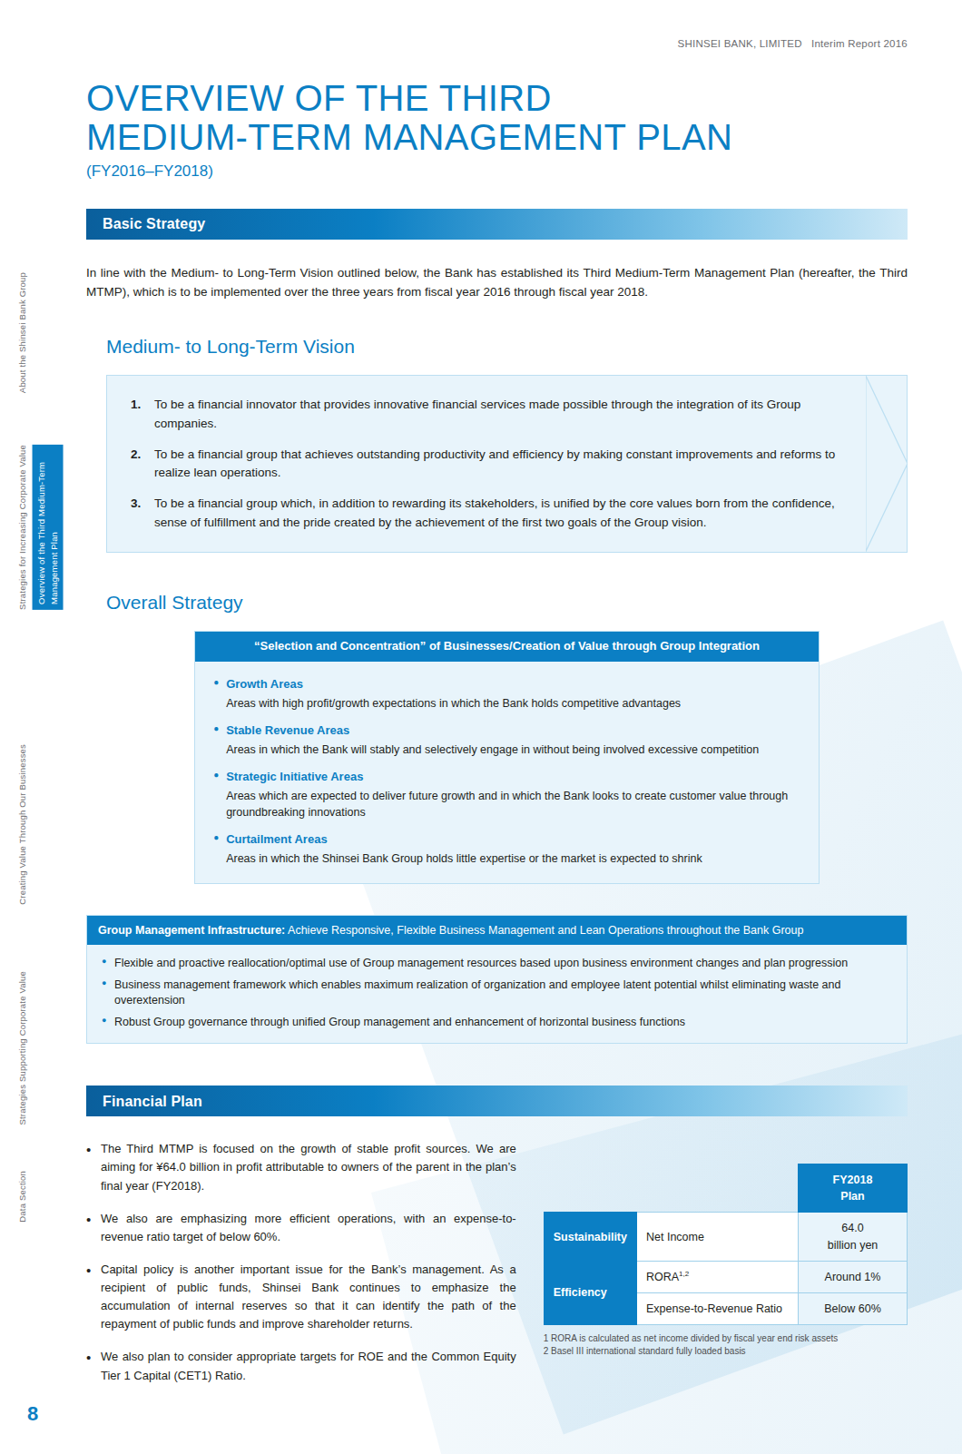About the Shinsei Bank Group
Strategies for Increasing Corporate Value Overview of the Third Medium-Term
Management Plan
Creating Value Through Our Businesses
Strategies Supporting Corporate Value
Data Section
SHINSEI BANK, LIMITED Interim Report 2016
Overview of the Third
Medium-Term Management Plan
(FY2016–FY2018)
Basic Strategy
In line with the Medium- to Long-Term Vision outlined below, the Bank has established its Third Medium-Term Management Plan (hereafter, the Third MTMP), which is to be implemented over the three years from fiscal year 2016 through fiscal year 2018.
Medium- to Long-Term Vision
To be a financial innovator that provides innovative financial services made possible through the integration of its Group companies.
To be a financial group that achieves outstanding productivity and efficiency by making constant improvements and reforms to realize lean operations.
To be a financial group which, in addition to rewarding its stakeholders, is unified by the core values born from the confidence, sense of fulfillment and the pride created by the achievement of the first two goals of the Group vision.
Overall Strategy
“Selection and Concentration” of Businesses/Creation of Value through Group Integration
Growth Areas
Areas with high profit/growth expectations in which the Bank holds competitive advantages
Stable Revenue Areas
Areas in which the Bank will stably and selectively engage in without being involved excessive competition
Strategic Initiative Areas
Areas which are expected to deliver future growth and in which the Bank looks to create customer value through groundbreaking innovations
Curtailment Areas
Areas in which the Shinsei Bank Group holds little expertise or the market is expected to shrink
Group Management Infrastructure: Achieve Responsive, Flexible Business Management and Lean Operations throughout the Bank Group
Flexible and proactive reallocation/optimal use of Group management resources based upon business environment changes and plan progression
Business management framework which enables maximum realization of organization and employee latent potential whilst eliminating waste and overextension
Robust Group governance through unified Group management and enhancement of horizontal business functions
Financial Plan
The Third MTMP is focused on the growth of stable profit sources. We are aiming for ¥64.0 billion in profit attributable to owners of the parent in the plan’s final year (FY2018).
We also are emphasizing more efficient operations, with an expense-to-revenue ratio target of below 60%.
Capital policy is another important issue for the Bank’s management. As a recipient of public funds, Shinsei Bank continues to emphasize the accumulation of internal reserves so that it can identify the path of the repayment of public funds and improve shareholder returns.
We also plan to consider appropriate targets for ROE and the Common Equity Tier 1 Capital (CET1) Ratio.
| | | FY2018 Plan |
| --- | --- | --- |
| Sustainability | Net Income | 64.0 billion yen |
| Efficiency | RORA 1,2 | Around 1% |
| Expense-to-Revenue Ratio | Below 60% |
1 RORA is calculated as net income divided by fiscal year end risk assets
2 Basel III international standard fully loaded basis
8